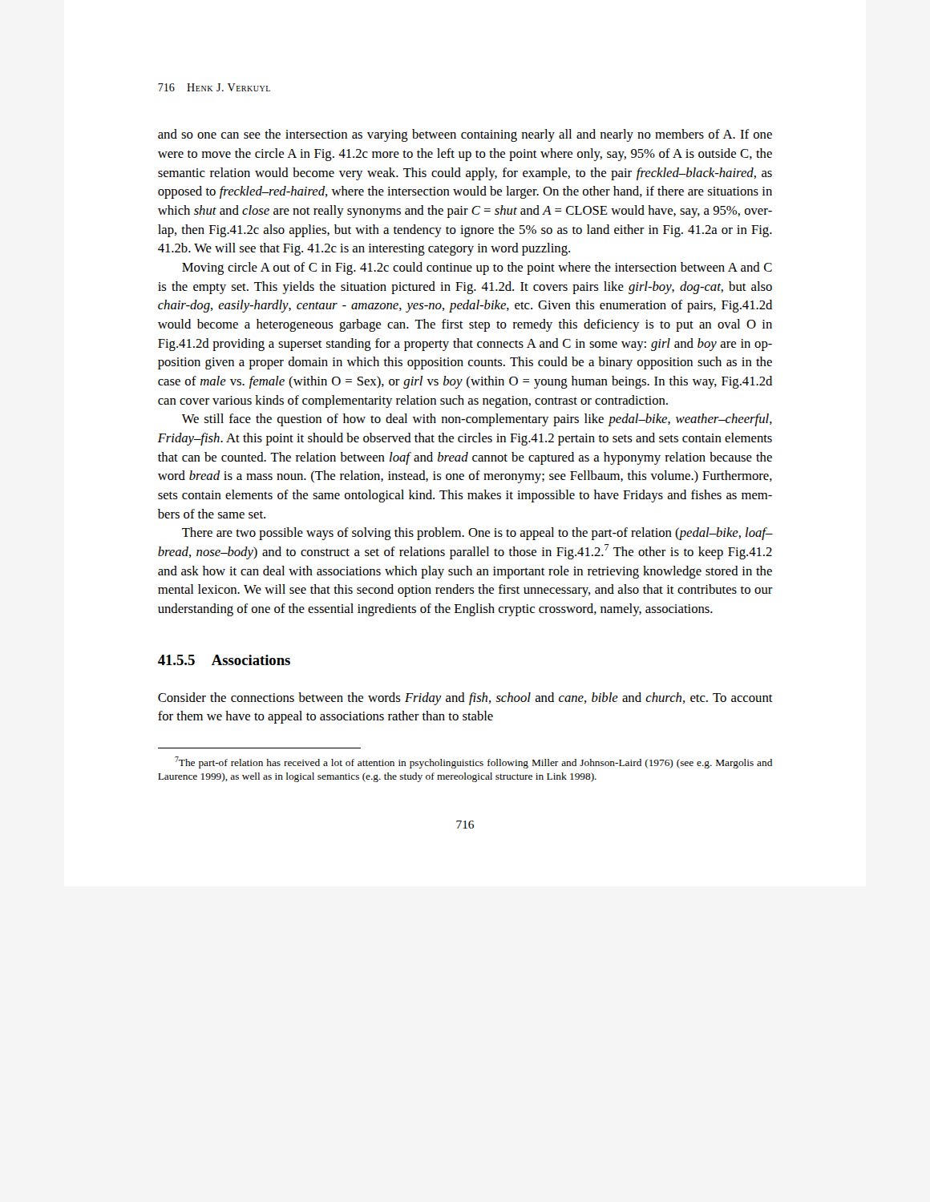716 Henk J. Verkuyl
and so one can see the intersection as varying between containing nearly all and nearly no members of A. If one were to move the circle A in Fig. 41.2c more to the left up to the point where only, say, 95% of A is outside C, the semantic relation would become very weak. This could apply, for example, to the pair freckled–black-haired, as opposed to freckled–red-haired, where the intersection would be larger. On the other hand, if there are situations in which shut and close are not really synonyms and the pair C = shut and A = CLOSE would have, say, a 95%, overlap, then Fig.41.2c also applies, but with a tendency to ignore the 5% so as to land either in Fig. 41.2a or in Fig. 41.2b. We will see that Fig. 41.2c is an interesting category in word puzzling.
Moving circle A out of C in Fig. 41.2c could continue up to the point where the intersection between A and C is the empty set. This yields the situation pictured in Fig. 41.2d. It covers pairs like girl-boy, dog-cat, but also chair-dog, easily-hardly, centaur - amazone, yes-no, pedal-bike, etc. Given this enumeration of pairs, Fig.41.2d would become a heterogeneous garbage can. The first step to remedy this deficiency is to put an oval O in Fig.41.2d providing a superset standing for a property that connects A and C in some way: girl and boy are in opposition given a proper domain in which this opposition counts. This could be a binary opposition such as in the case of male vs. female (within O = Sex), or girl vs boy (within O = young human beings. In this way, Fig.41.2d can cover various kinds of complementarity relation such as negation, contrast or contradiction.
We still face the question of how to deal with non-complementary pairs like pedal–bike, weather–cheerful, Friday–fish. At this point it should be observed that the circles in Fig.41.2 pertain to sets and sets contain elements that can be counted. The relation between loaf and bread cannot be captured as a hyponymy relation because the word bread is a mass noun. (The relation, instead, is one of meronymy; see Fellbaum, this volume.) Furthermore, sets contain elements of the same ontological kind. This makes it impossible to have Fridays and fishes as members of the same set.
There are two possible ways of solving this problem. One is to appeal to the part-of relation (pedal–bike, loaf–bread, nose–body) and to construct a set of relations parallel to those in Fig.41.2.7 The other is to keep Fig.41.2 and ask how it can deal with associations which play such an important role in retrieving knowledge stored in the mental lexicon. We will see that this second option renders the first unnecessary, and also that it contributes to our understanding of one of the essential ingredients of the English cryptic crossword, namely, associations.
41.5.5 Associations
Consider the connections between the words Friday and fish, school and cane, bible and church, etc. To account for them we have to appeal to associations rather than to stable
7The part-of relation has received a lot of attention in psycholinguistics following Miller and Johnson-Laird (1976) (see e.g. Margolis and Laurence 1999), as well as in logical semantics (e.g. the study of mereological structure in Link 1998).
716